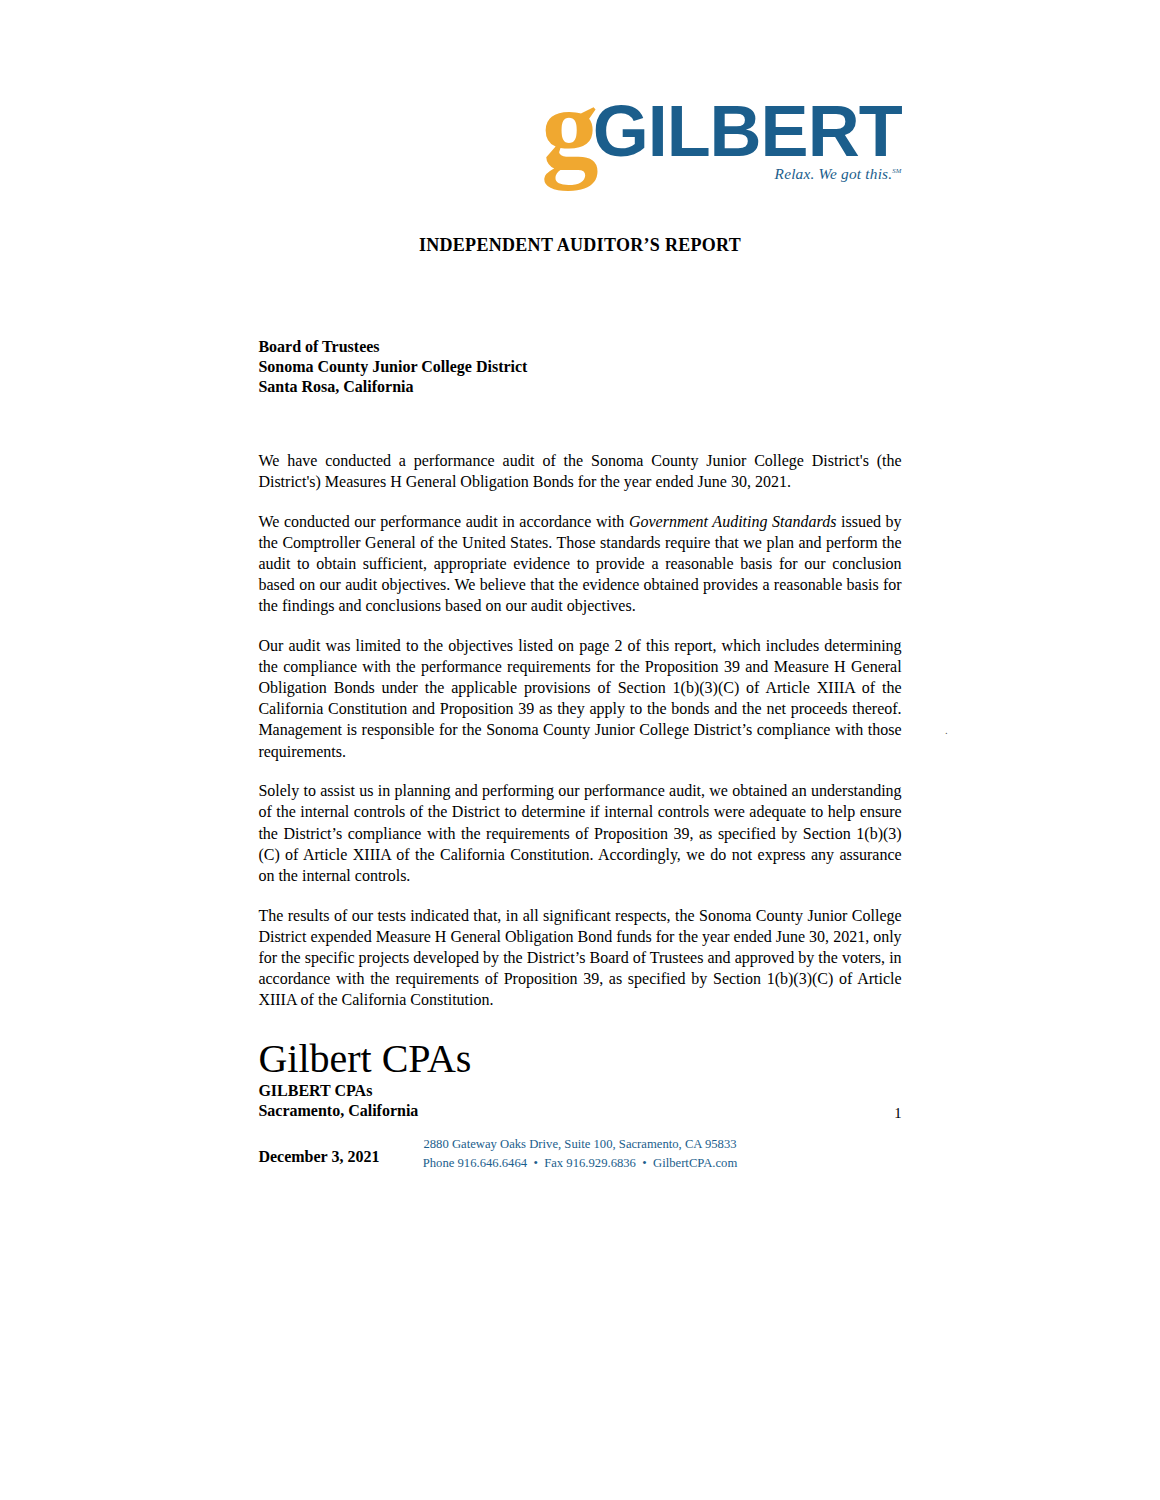gGILBERT
Relax. We got this.SM
INDEPENDENT AUDITOR’S REPORT
Board of Trustees
Sonoma County Junior College District
Santa Rosa, California
We have conducted a performance audit of the Sonoma County Junior College District's (the District's) Measures H General Obligation Bonds for the year ended June 30, 2021.
We conducted our performance audit in accordance with Government Auditing Standards issued by the Comptroller General of the United States. Those standards require that we plan and perform the audit to obtain sufficient, appropriate evidence to provide a reasonable basis for our conclusion based on our audit objectives. We believe that the evidence obtained provides a reasonable basis for the findings and conclusions based on our audit objectives.
Our audit was limited to the objectives listed on page 2 of this report, which includes determining the compliance with the performance requirements for the Proposition 39 and Measure H General Obligation Bonds under the applicable provisions of Section 1(b)(3)(C) of Article XIIIA of the California Constitution and Proposition 39 as they apply to the bonds and the net proceeds thereof. Management is responsible for the Sonoma County Junior College District’s compliance with those requirements.
Solely to assist us in planning and performing our performance audit, we obtained an understanding of the internal controls of the District to determine if internal controls were adequate to help ensure the District’s compliance with the requirements of Proposition 39, as specified by Section 1(b)(3)(C) of Article XIIIA of the California Constitution. Accordingly, we do not express any assurance on the internal controls.
The results of our tests indicated that, in all significant respects, the Sonoma County Junior College District expended Measure H General Obligation Bond funds for the year ended June 30, 2021, only for the specific projects developed by the District’s Board of Trustees and approved by the voters, in accordance with the requirements of Proposition 39, as specified by Section 1(b)(3)(C) of Article XIIIA of the California Constitution.
Gilbert CPAs
GILBERT CPAs
Sacramento, California
December 3, 2021
.
1
2880 Gateway Oaks Drive, Suite 100, Sacramento, CA 95833
Phone 916.646.6464 • Fax 916.929.6836 • GilbertCPA.com